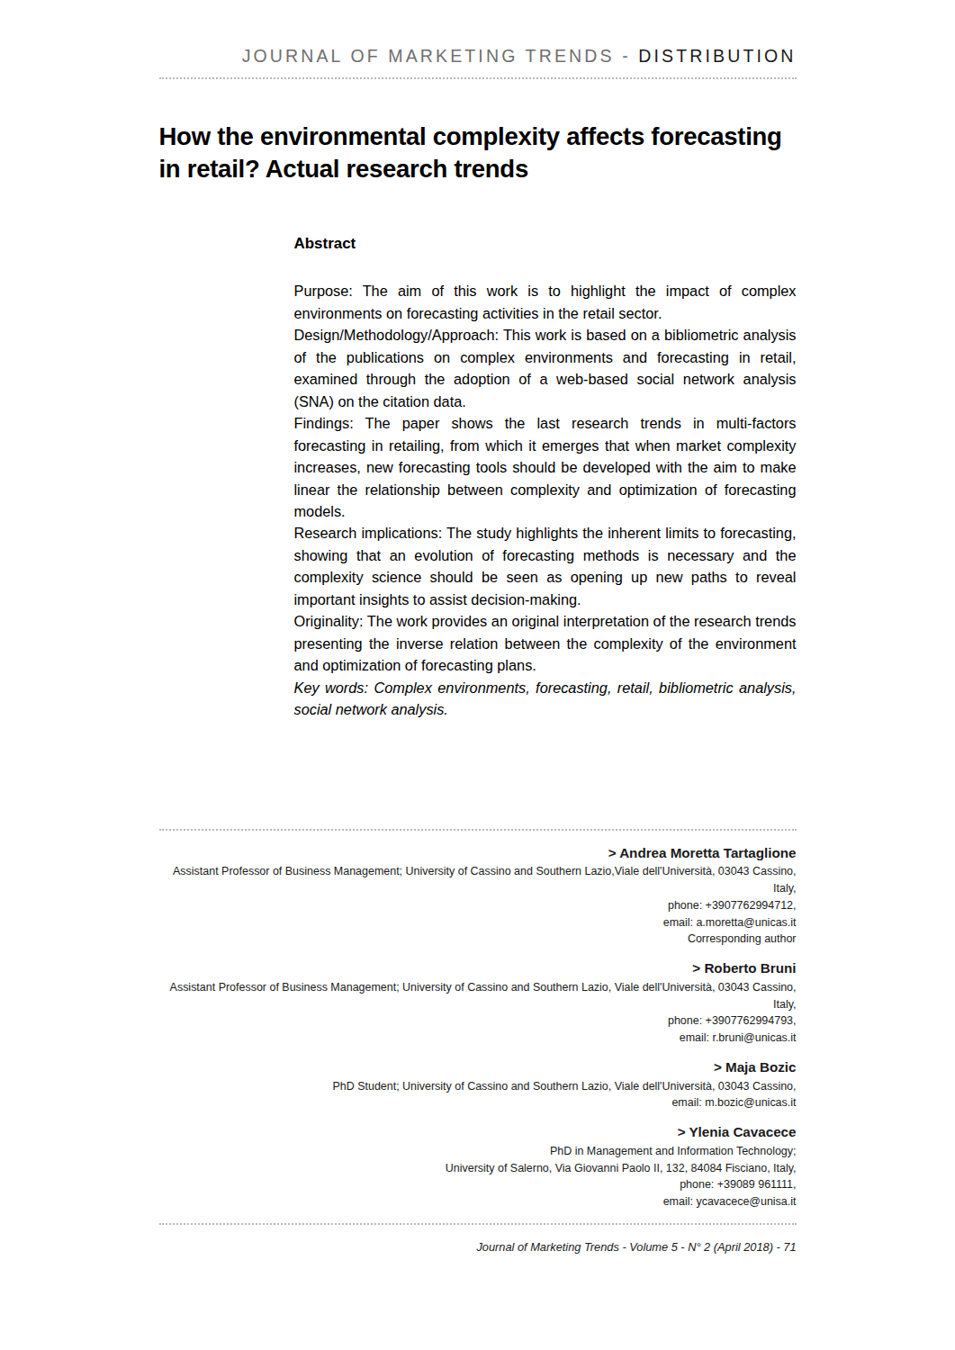JOURNAL OF MARKETING TRENDS - DISTRIBUTION
How the environmental complexity affects forecasting in retail? Actual research trends
Abstract
Purpose: The aim of this work is to highlight the impact of complex environments on forecasting activities in the retail sector.
Design/Methodology/Approach: This work is based on a bibliometric analysis of the publications on complex environments and forecasting in retail, examined through the adoption of a web-based social network analysis (SNA) on the citation data.
Findings: The paper shows the last research trends in multi-factors forecasting in retailing, from which it emerges that when market complexity increases, new forecasting tools should be developed with the aim to make linear the relationship between complexity and optimization of forecasting models.
Research implications: The study highlights the inherent limits to forecasting, showing that an evolution of forecasting methods is necessary and the complexity science should be seen as opening up new paths to reveal important insights to assist decision-making.
Originality: The work provides an original interpretation of the research trends presenting the inverse relation between the complexity of the environment and optimization of forecasting plans.
Key words: Complex environments, forecasting, retail, bibliometric analysis, social network analysis.
> Andrea Moretta Tartaglione Assistant Professor of Business Management; University of Cassino and Southern Lazio,Viale dell'Università, 03043 Cassino, Italy, phone: +3907762994712, email: a.moretta@unicas.it Corresponding author > Roberto Bruni Assistant Professor of Business Management; University of Cassino and Southern Lazio, Viale dell'Università, 03043 Cassino, Italy, phone: +3907762994793, email: r.bruni@unicas.it > Maja Bozic PhD Student; University of Cassino and Southern Lazio, Viale dell'Università, 03043 Cassino, email: m.bozic@unicas.it > Ylenia Cavacece PhD in Management and Information Technology; University of Salerno, Via Giovanni Paolo II, 132, 84084 Fisciano, Italy, phone: +39089 961111, email: ycavacece@unisa.it
Journal of Marketing Trends - Volume 5 - N° 2 (April 2018) - 71